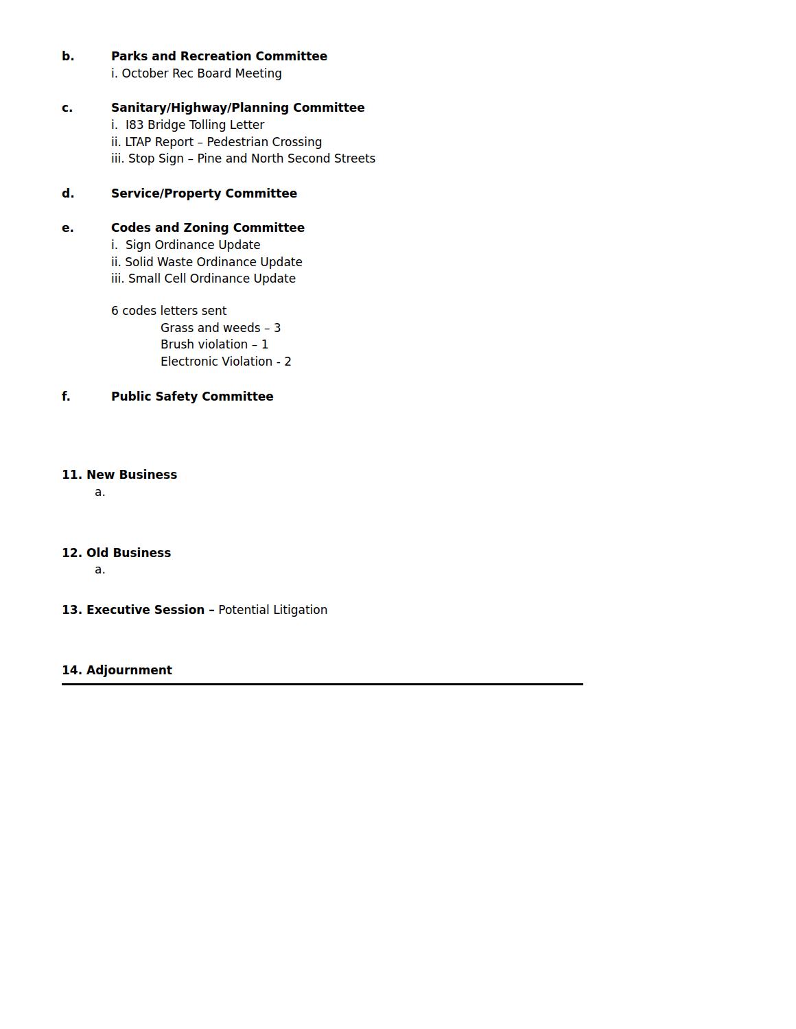b. Parks and Recreation Committee
i. October Rec Board Meeting
c. Sanitary/Highway/Planning Committee
i. I83 Bridge Tolling Letter
ii. LTAP Report – Pedestrian Crossing
iii. Stop Sign – Pine and North Second Streets
d. Service/Property Committee
e. Codes and Zoning Committee
i. Sign Ordinance Update
ii. Solid Waste Ordinance Update
iii. Small Cell Ordinance Update
6 codes letters sent
Grass and weeds – 3
Brush violation – 1
Electronic Violation - 2
f. Public Safety Committee
11. New Business
a.
12. Old Business
a.
13. Executive Session – Potential Litigation
14. Adjournment